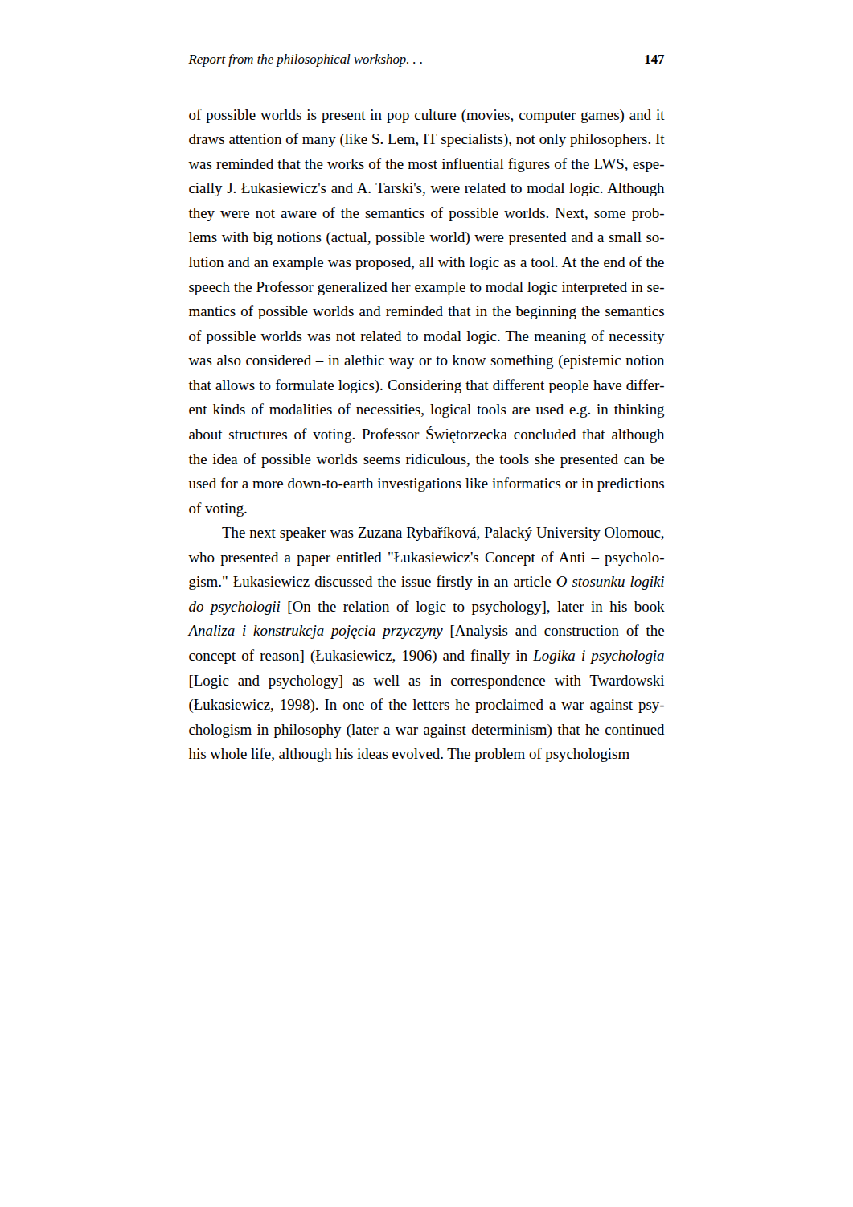Report from the philosophical workshop. . . 147
of possible worlds is present in pop culture (movies, computer games) and it draws attention of many (like S. Lem, IT specialists), not only philosophers. It was reminded that the works of the most influential figures of the LWS, especially J. Łukasiewicz's and A. Tarski's, were related to modal logic. Although they were not aware of the semantics of possible worlds. Next, some problems with big notions (actual, possible world) were presented and a small solution and an example was proposed, all with logic as a tool. At the end of the speech the Professor generalized her example to modal logic interpreted in semantics of possible worlds and reminded that in the beginning the semantics of possible worlds was not related to modal logic. The meaning of necessity was also considered – in alethic way or to know something (epistemic notion that allows to formulate logics). Considering that different people have different kinds of modalities of necessities, logical tools are used e.g. in thinking about structures of voting. Professor Świętorzecka concluded that although the idea of possible worlds seems ridiculous, the tools she presented can be used for a more down-to-earth investigations like informatics or in predictions of voting.
The next speaker was Zuzana Rybaříková, Palacký University Olomouc, who presented a paper entitled "Łukasiewicz's Concept of Anti – psychologism." Łukasiewicz discussed the issue firstly in an article O stosunku logiki do psychologii [On the relation of logic to psychology], later in his book Analiza i konstrukcja pojęcia przyczyny [Analysis and construction of the concept of reason] (Łukasiewicz, 1906) and finally in Logika i psychologia [Logic and psychology] as well as in correspondence with Twardowski (Łukasiewicz, 1998). In one of the letters he proclaimed a war against psychologism in philosophy (later a war against determinism) that he continued his whole life, although his ideas evolved. The problem of psychologism